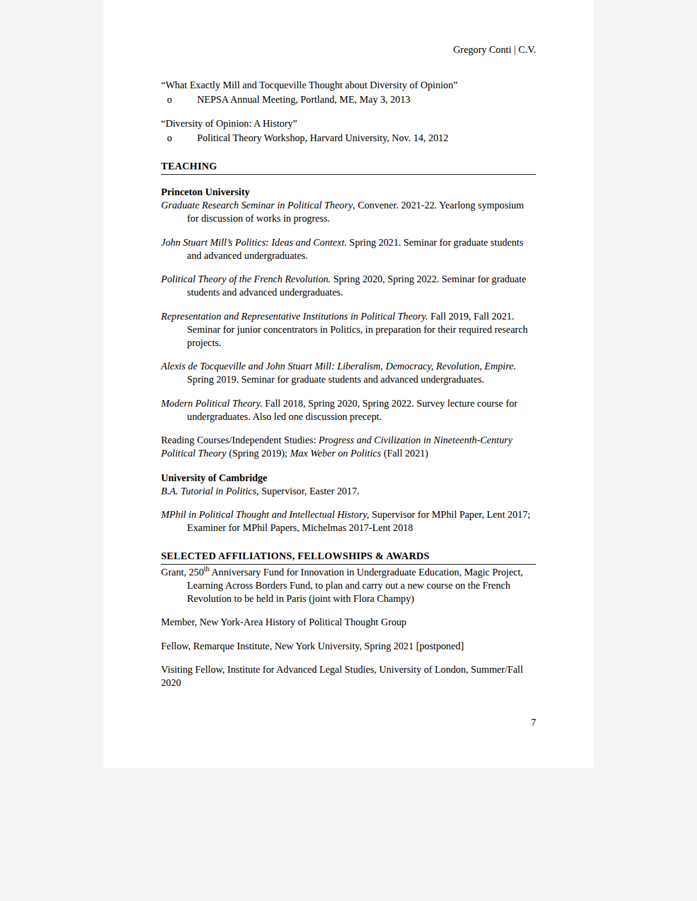Gregory Conti | C.V.
“What Exactly Mill and Tocqueville Thought about Diversity of Opinion”
o NEPSA Annual Meeting, Portland, ME, May 3, 2013
“Diversity of Opinion: A History”
o Political Theory Workshop, Harvard University, Nov. 14, 2012
TEACHING
Princeton University
Graduate Research Seminar in Political Theory, Convener. 2021-22. Yearlong symposium for discussion of works in progress.
John Stuart Mill’s Politics: Ideas and Context. Spring 2021. Seminar for graduate students and advanced undergraduates.
Political Theory of the French Revolution. Spring 2020, Spring 2022. Seminar for graduate students and advanced undergraduates.
Representation and Representative Institutions in Political Theory. Fall 2019, Fall 2021. Seminar for junior concentrators in Politics, in preparation for their required research projects.
Alexis de Tocqueville and John Stuart Mill: Liberalism, Democracy, Revolution, Empire. Spring 2019. Seminar for graduate students and advanced undergraduates.
Modern Political Theory. Fall 2018, Spring 2020, Spring 2022. Survey lecture course for undergraduates. Also led one discussion precept.
Reading Courses/Independent Studies: Progress and Civilization in Nineteenth-Century Political Theory (Spring 2019); Max Weber on Politics (Fall 2021)
University of Cambridge
B.A. Tutorial in Politics, Supervisor, Easter 2017.
MPhil in Political Thought and Intellectual History, Supervisor for MPhil Paper, Lent 2017; Examiner for MPhil Papers, Michelmas 2017-Lent 2018
SELECTED AFFILIATIONS, FELLOWSHIPS & AWARDS
Grant, 250th Anniversary Fund for Innovation in Undergraduate Education, Magic Project, Learning Across Borders Fund, to plan and carry out a new course on the French Revolution to be held in Paris (joint with Flora Champy)
Member, New York-Area History of Political Thought Group
Fellow, Remarque Institute, New York University, Spring 2021 [postponed]
Visiting Fellow, Institute for Advanced Legal Studies, University of London, Summer/Fall 2020
7